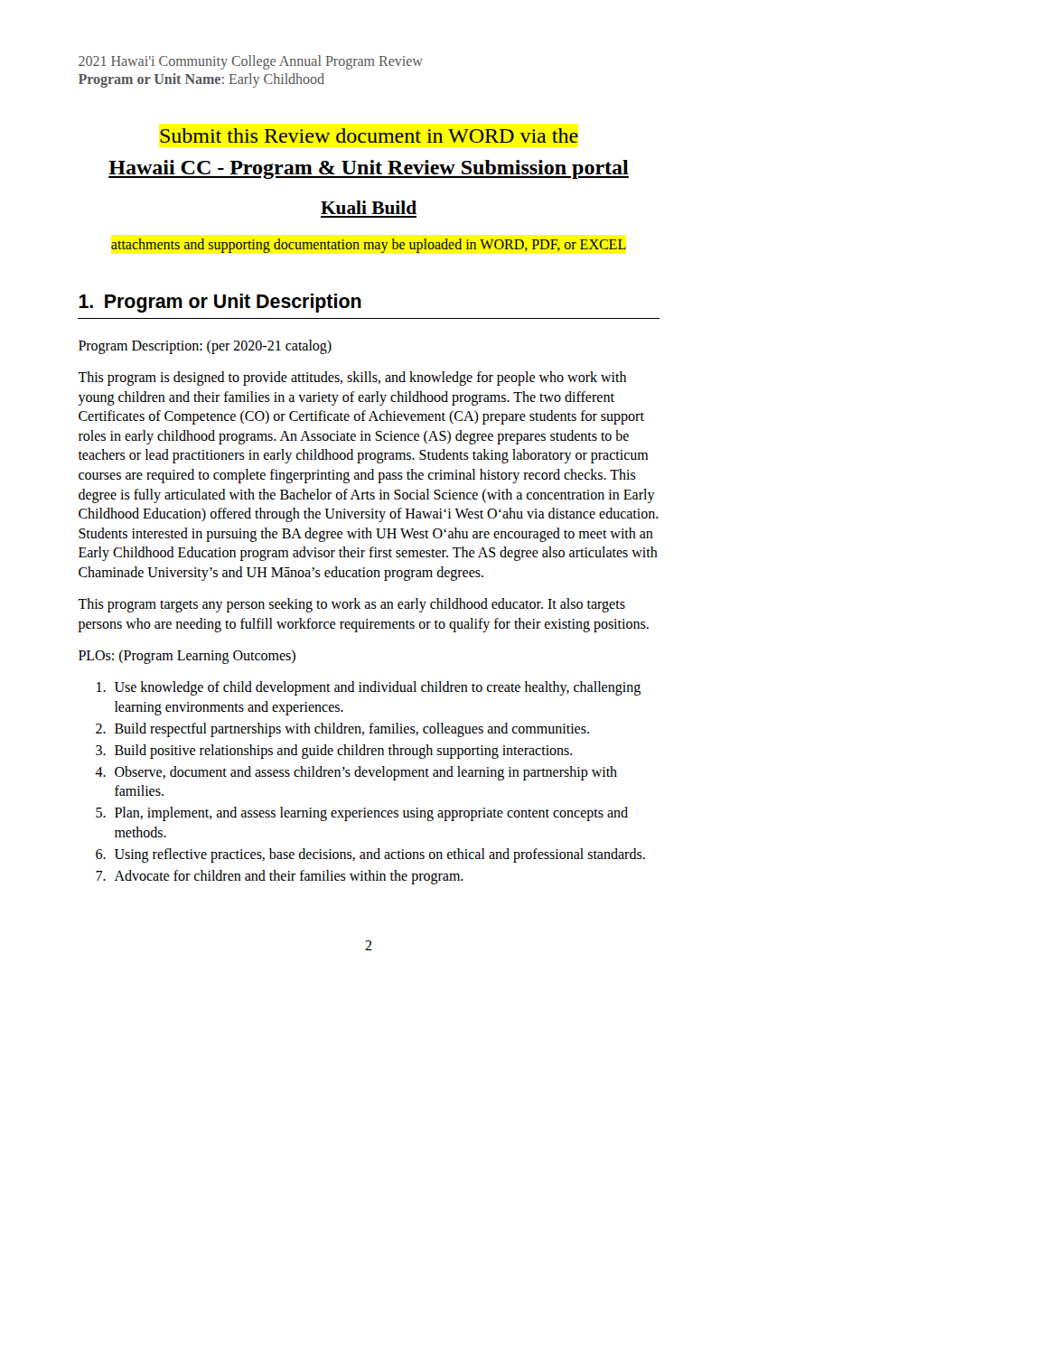2021 Hawai'i Community College Annual Program Review
Program or Unit Name: Early Childhood
Submit this Review document in WORD via the Hawaii CC - Program & Unit Review Submission portal Kuali Build attachments and supporting documentation may be uploaded in WORD, PDF, or EXCEL
1. Program or Unit Description
Program Description: (per 2020-21 catalog)
This program is designed to provide attitudes, skills, and knowledge for people who work with young children and their families in a variety of early childhood programs. The two different Certificates of Competence (CO) or Certificate of Achievement (CA) prepare students for support roles in early childhood programs. An Associate in Science (AS) degree prepares students to be teachers or lead practitioners in early childhood programs. Students taking laboratory or practicum courses are required to complete fingerprinting and pass the criminal history record checks. This degree is fully articulated with the Bachelor of Arts in Social Science (with a concentration in Early Childhood Education) offered through the University of Hawaiʻi West Oʻahu via distance education. Students interested in pursuing the BA degree with UH West Oʻahu are encouraged to meet with an Early Childhood Education program advisor their first semester. The AS degree also articulates with Chaminade University’s and UH Mānoa’s education program degrees.
This program targets any person seeking to work as an early childhood educator. It also targets persons who are needing to fulfill workforce requirements or to qualify for their existing positions.
PLOs: (Program Learning Outcomes)
Use knowledge of child development and individual children to create healthy, challenging learning environments and experiences.
Build respectful partnerships with children, families, colleagues and communities.
Build positive relationships and guide children through supporting interactions.
Observe, document and assess children’s development and learning in partnership with families.
Plan, implement, and assess learning experiences using appropriate content concepts and methods.
Using reflective practices, base decisions, and actions on ethical and professional standards.
Advocate for children and their families within the program.
2